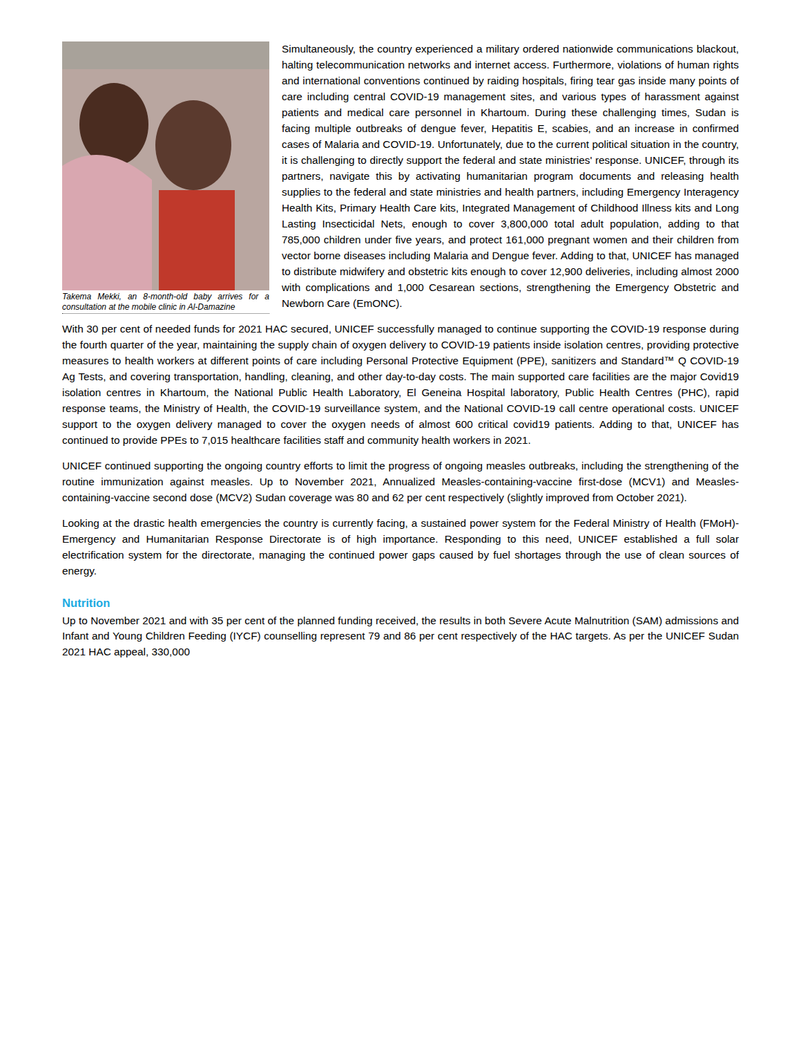Takema Mekki, an 8-month-old baby arrives for a consultation at the mobile clinic in Al-Damazine
Simultaneously, the country experienced a military ordered nationwide communications blackout, halting telecommunication networks and internet access. Furthermore, violations of human rights and international conventions continued by raiding hospitals, firing tear gas inside many points of care including central COVID-19 management sites, and various types of harassment against patients and medical care personnel in Khartoum. During these challenging times, Sudan is facing multiple outbreaks of dengue fever, Hepatitis E, scabies, and an increase in confirmed cases of Malaria and COVID-19. Unfortunately, due to the current political situation in the country, it is challenging to directly support the federal and state ministries' response. UNICEF, through its partners, navigate this by activating humanitarian program documents and releasing health supplies to the federal and state ministries and health partners, including Emergency Interagency Health Kits, Primary Health Care kits, Integrated Management of Childhood Illness kits and Long Lasting Insecticidal Nets, enough to cover 3,800,000 total adult population, adding to that 785,000 children under five years, and protect 161,000 pregnant women and their children from vector borne diseases including Malaria and Dengue fever. Adding to that, UNICEF has managed to distribute midwifery and obstetric kits enough to cover 12,900 deliveries, including almost 2000 with complications and 1,000 Cesarean sections, strengthening the Emergency Obstetric and Newborn Care (EmONC).
With 30 per cent of needed funds for 2021 HAC secured, UNICEF successfully managed to continue supporting the COVID-19 response during the fourth quarter of the year, maintaining the supply chain of oxygen delivery to COVID-19 patients inside isolation centres, providing protective measures to health workers at different points of care including Personal Protective Equipment (PPE), sanitizers and Standard™ Q COVID-19 Ag Tests, and covering transportation, handling, cleaning, and other day-to-day costs. The main supported care facilities are the major Covid19 isolation centres in Khartoum, the National Public Health Laboratory, El Geneina Hospital laboratory, Public Health Centres (PHC), rapid response teams, the Ministry of Health, the COVID-19 surveillance system, and the National COVID-19 call centre operational costs. UNICEF support to the oxygen delivery managed to cover the oxygen needs of almost 600 critical covid19 patients. Adding to that, UNICEF has continued to provide PPEs to 7,015 healthcare facilities staff and community health workers in 2021.
UNICEF continued supporting the ongoing country efforts to limit the progress of ongoing measles outbreaks, including the strengthening of the routine immunization against measles. Up to November 2021, Annualized Measles-containing-vaccine first-dose (MCV1) and Measles-containing-vaccine second dose (MCV2) Sudan coverage was 80 and 62 per cent respectively (slightly improved from October 2021).
Looking at the drastic health emergencies the country is currently facing, a sustained power system for the Federal Ministry of Health (FMoH)- Emergency and Humanitarian Response Directorate is of high importance. Responding to this need, UNICEF established a full solar electrification system for the directorate, managing the continued power gaps caused by fuel shortages through the use of clean sources of energy.
Nutrition
Up to November 2021 and with 35 per cent of the planned funding received, the results in both Severe Acute Malnutrition (SAM) admissions and Infant and Young Children Feeding (IYCF) counselling represent 79 and 86 per cent respectively of the HAC targets. As per the UNICEF Sudan 2021 HAC appeal, 330,000